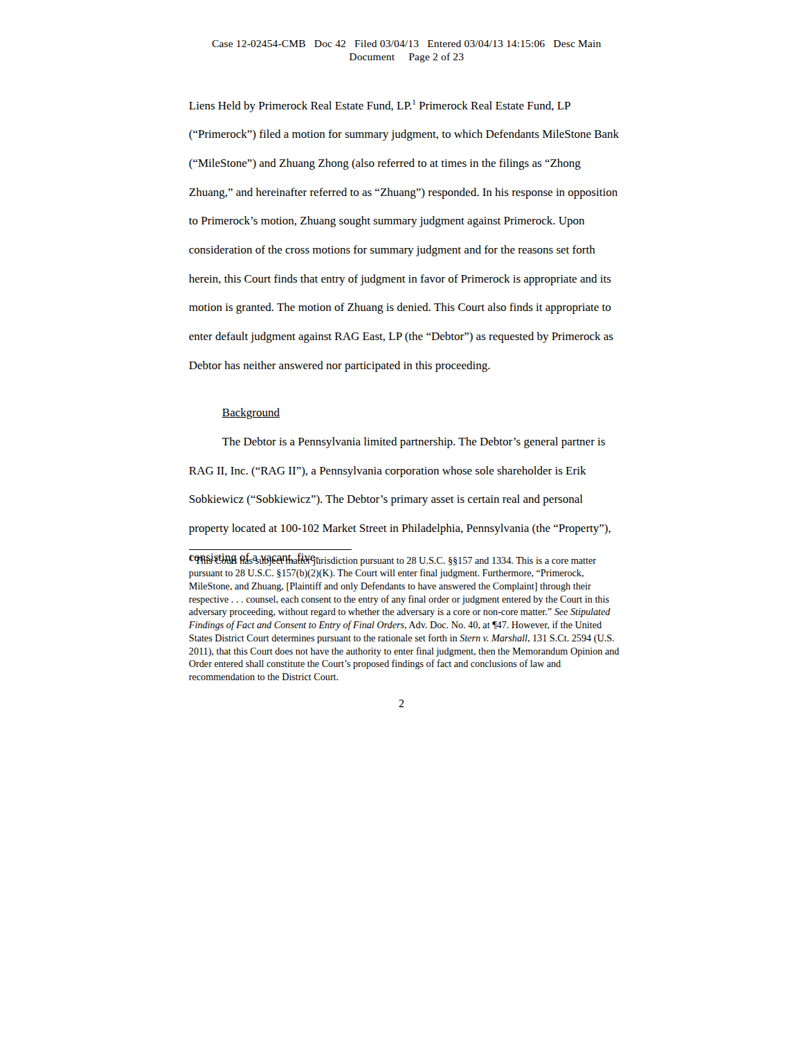Case 12-02454-CMB Doc 42 Filed 03/04/13 Entered 03/04/13 14:15:06 Desc Main
Document Page 2 of 23
Liens Held by Primerock Real Estate Fund, LP.1 Primerock Real Estate Fund, LP (“Primerock”) filed a motion for summary judgment, to which Defendants MileStone Bank (“MileStone”) and Zhuang Zhong (also referred to at times in the filings as “Zhong Zhuang,” and hereinafter referred to as “Zhuang”) responded. In his response in opposition to Primerock’s motion, Zhuang sought summary judgment against Primerock. Upon consideration of the cross motions for summary judgment and for the reasons set forth herein, this Court finds that entry of judgment in favor of Primerock is appropriate and its motion is granted. The motion of Zhuang is denied. This Court also finds it appropriate to enter default judgment against RAG East, LP (the “Debtor”) as requested by Primerock as Debtor has neither answered nor participated in this proceeding.
Background
The Debtor is a Pennsylvania limited partnership. The Debtor’s general partner is RAG II, Inc. (“RAG II”), a Pennsylvania corporation whose sole shareholder is Erik Sobkiewicz (“Sobkiewicz”). The Debtor’s primary asset is certain real and personal property located at 100-102 Market Street in Philadelphia, Pennsylvania (the “Property”), consisting of a vacant, five-
1 This Court has subject matter jurisdiction pursuant to 28 U.S.C. §§157 and 1334. This is a core matter pursuant to 28 U.S.C. §157(b)(2)(K). The Court will enter final judgment. Furthermore, “Primerock, MileStone, and Zhuang, [Plaintiff and only Defendants to have answered the Complaint] through their respective . . . counsel, each consent to the entry of any final order or judgment entered by the Court in this adversary proceeding, without regard to whether the adversary is a core or non-core matter.” See Stipulated Findings of Fact and Consent to Entry of Final Orders, Adv. Doc. No. 40, at ¶47. However, if the United States District Court determines pursuant to the rationale set forth in Stern v. Marshall, 131 S.Ct. 2594 (U.S. 2011), that this Court does not have the authority to enter final judgment, then the Memorandum Opinion and Order entered shall constitute the Court’s proposed findings of fact and conclusions of law and recommendation to the District Court.
2